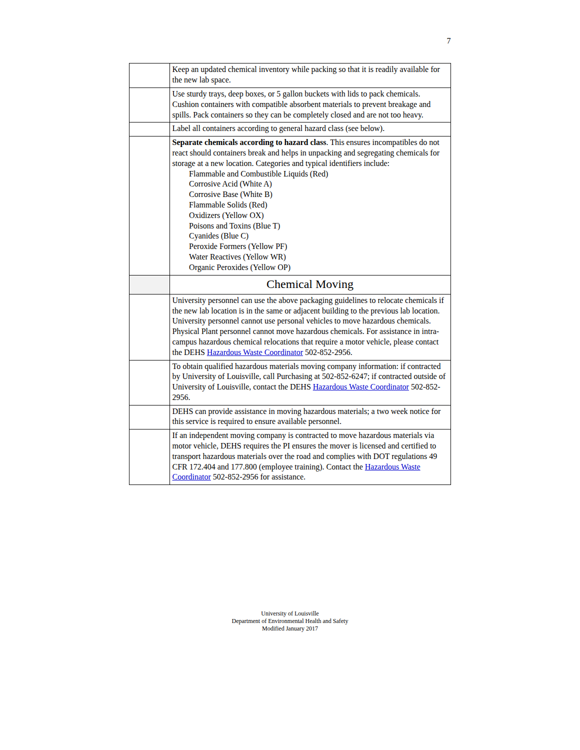7
| | Keep an updated chemical inventory while packing so that it is readily available for the new lab space. |
| | Use sturdy trays, deep boxes, or 5 gallon buckets with lids to pack chemicals. Cushion containers with compatible absorbent materials to prevent breakage and spills. Pack containers so they can be completely closed and are not too heavy. |
| | Label all containers according to general hazard class (see below). |
| | Separate chemicals according to hazard class . This ensures incompatibles do not react should containers break and helps in unpacking and segregating chemicals for storage at a new location. Categories and typical identifiers include: Flammable and Combustible Liquids (Red) Corrosive Acid (White A) Corrosive Base (White B) Flammable Solids (Red) Oxidizers (Yellow OX) Poisons and Toxins (Blue T) Cyanides (Blue C) Peroxide Formers (Yellow PF) Water Reactives (Yellow WR) Organic Peroxides (Yellow OP) |
| | Chemical Moving |
| | University personnel can use the above packaging guidelines to relocate chemicals if the new lab location is in the same or adjacent building to the previous lab location. University personnel cannot use personal vehicles to move hazardous chemicals. Physical Plant personnel cannot move hazardous chemicals. For assistance in intra-campus hazardous chemical relocations that require a motor vehicle, please contact the DEHS Hazardous Waste Coordinator 502-852-2956. |
| | To obtain qualified hazardous materials moving company information: if contracted by University of Louisville, call Purchasing at 502-852-6247; if contracted outside of University of Louisville, contact the DEHS Hazardous Waste Coordinator 502-852-2956. |
| | DEHS can provide assistance in moving hazardous materials; a two week notice for this service is required to ensure available personnel. |
| | If an independent moving company is contracted to move hazardous materials via motor vehicle, DEHS requires the PI ensures the mover is licensed and certified to transport hazardous materials over the road and complies with DOT regulations 49 CFR 172.404 and 177.800 (employee training). Contact the Hazardous Waste Coordinator 502-852-2956 for assistance. |
University of Louisville
Department of Environmental Health and Safety
Modified January 2017